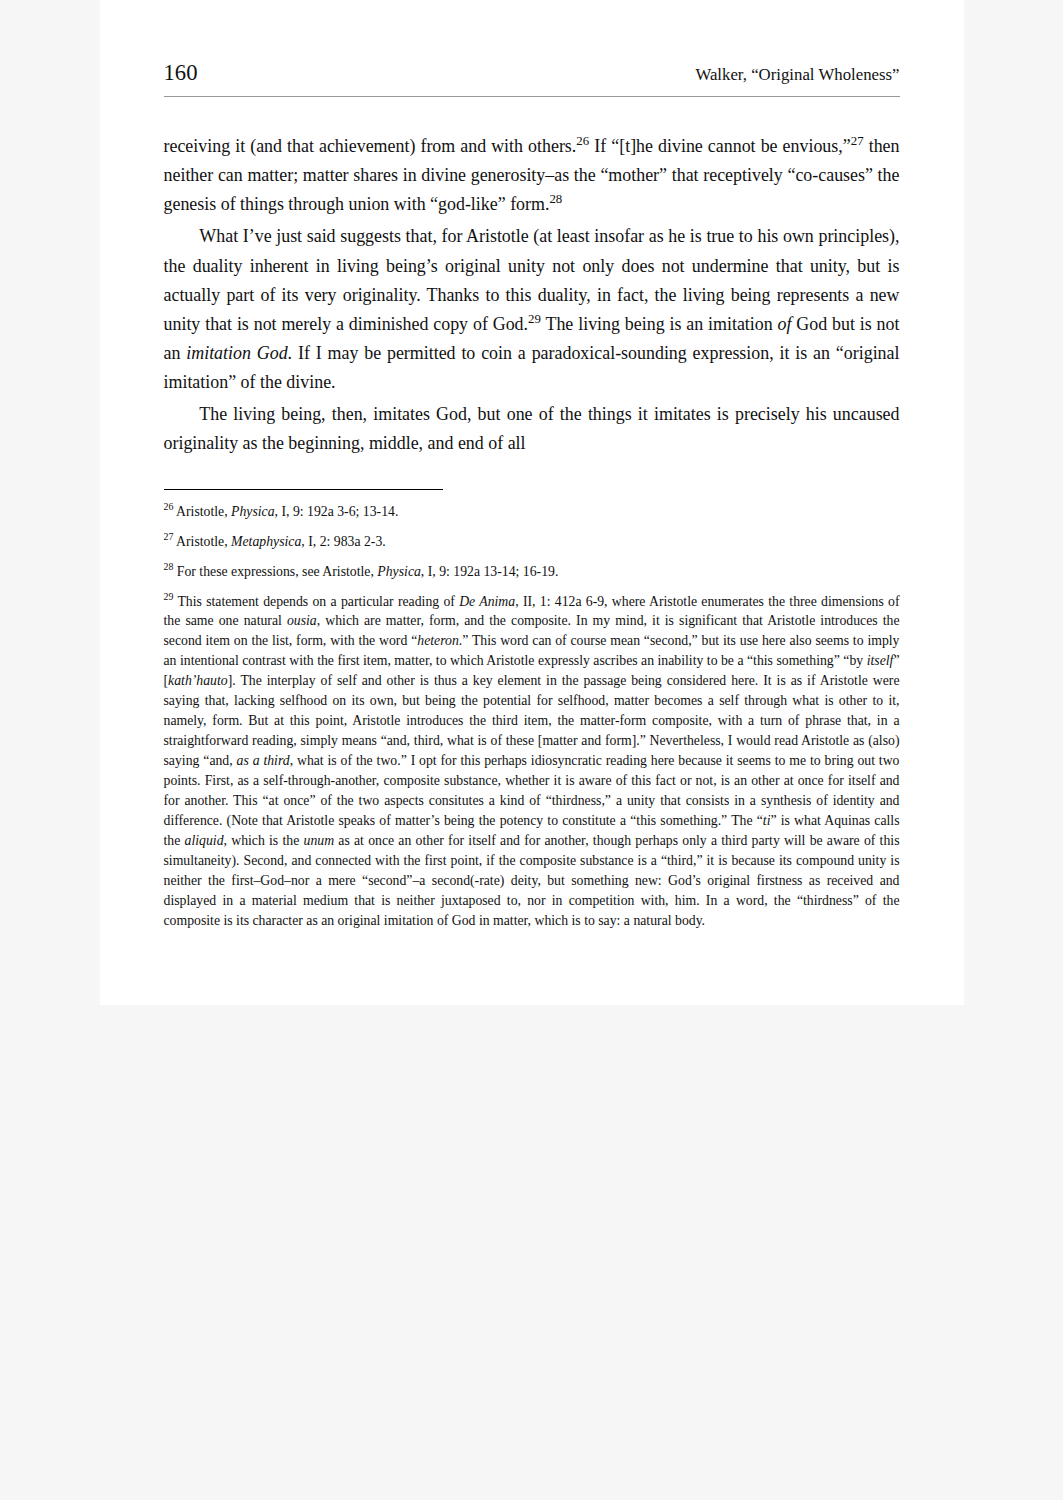160 Walker, “Original Wholeness”
receiving it (and that achievement) from and with others.26 If “[t]he divine cannot be envious,”27 then neither can matter; matter shares in divine generosity–as the “mother” that receptively “co-causes” the genesis of things through union with “god-like” form.28
What I’ve just said suggests that, for Aristotle (at least insofar as he is true to his own principles), the duality inherent in living being’s original unity not only does not undermine that unity, but is actually part of its very originality. Thanks to this duality, in fact, the living being represents a new unity that is not merely a diminished copy of God.29 The living being is an imitation of God but is not an imitation God. If I may be permitted to coin a paradoxical-sounding expression, it is an “original imitation” of the divine.
The living being, then, imitates God, but one of the things it imitates is precisely his uncaused originality as the beginning, middle, and end of all
26 Aristotle, Physica, I, 9: 192a 3-6; 13-14.
27 Aristotle, Metaphysica, I, 2: 983a 2-3.
28 For these expressions, see Aristotle, Physica, I, 9: 192a 13-14; 16-19.
29 This statement depends on a particular reading of De Anima, II, 1: 412a 6-9, where Aristotle enumerates the three dimensions of the same one natural ousia, which are matter, form, and the composite. In my mind, it is significant that Aristotle introduces the second item on the list, form, with the word “heteron.” This word can of course mean “second,” but its use here also seems to imply an intentional contrast with the first item, matter, to which Aristotle expressly ascribes an inability to be a “this something” “by itself” [kath’hauto]. The interplay of self and other is thus a key element in the passage being considered here. It is as if Aristotle were saying that, lacking selfhood on its own, but being the potential for selfhood, matter becomes a self through what is other to it, namely, form. But at this point, Aristotle introduces the third item, the matter-form composite, with a turn of phrase that, in a straightforward reading, simply means “and, third, what is of these [matter and form].” Nevertheless, I would read Aristotle as (also) saying “and, as a third, what is of the two.” I opt for this perhaps idiosyncratic reading here because it seems to me to bring out two points. First, as a self-through-another, composite substance, whether it is aware of this fact or not, is an other at once for itself and for another. This “at once” of the two aspects consitutes a kind of “thirdness,” a unity that consists in a synthesis of identity and difference. (Note that Aristotle speaks of matter’s being the potency to constitute a “this something.” The “ti” is what Aquinas calls the aliquid, which is the unum as at once an other for itself and for another, though perhaps only a third party will be aware of this simultaneity). Second, and connected with the first point, if the composite substance is a “third,” it is because its compound unity is neither the first–God–nor a mere “second”–a second(-rate) deity, but something new: God’s original firstness as received and displayed in a material medium that is neither juxtaposed to, nor in competition with, him. In a word, the “thirdness” of the composite is its character as an original imitation of God in matter, which is to say: a natural body.